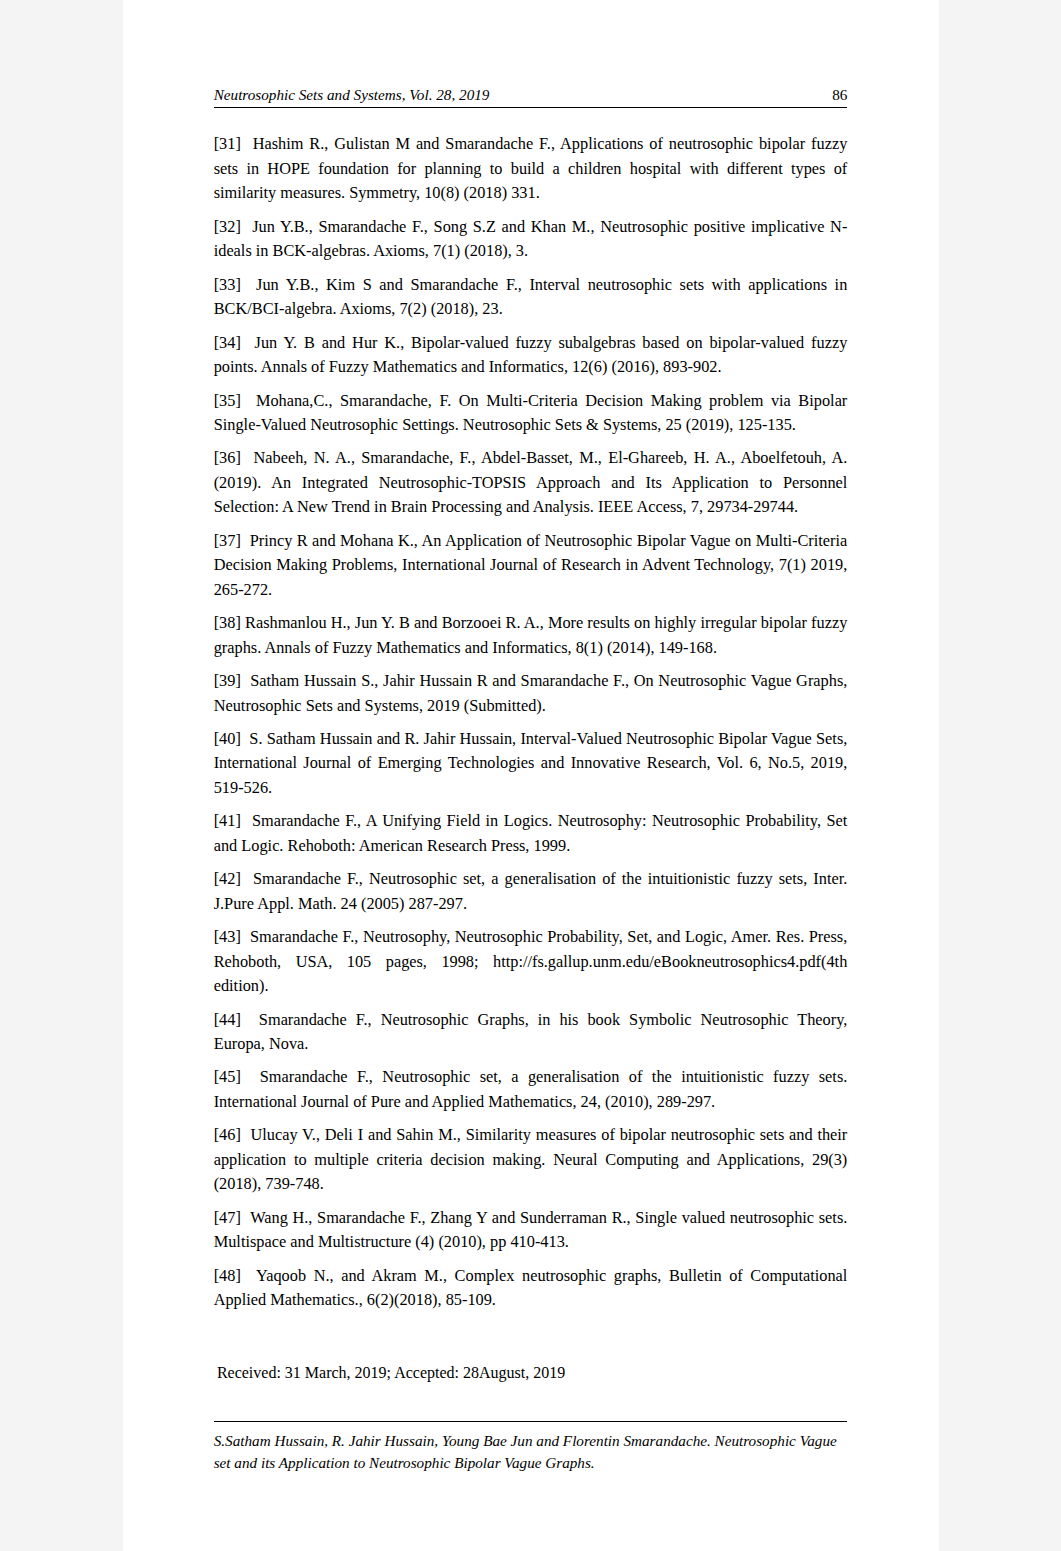Neutrosophic Sets and Systems, Vol. 28, 2019 86
[31] Hashim R., Gulistan M and Smarandache F., Applications of neutrosophic bipolar fuzzy sets in HOPE foundation for planning to build a children hospital with different types of similarity measures. Symmetry, 10(8) (2018) 331.
[32] Jun Y.B., Smarandache F., Song S.Z and Khan M., Neutrosophic positive implicative N-ideals in BCK-algebras. Axioms, 7(1) (2018), 3.
[33] Jun Y.B., Kim S and Smarandache F., Interval neutrosophic sets with applications in BCK/BCI-algebra. Axioms, 7(2) (2018), 23.
[34] Jun Y. B and Hur K., Bipolar-valued fuzzy subalgebras based on bipolar-valued fuzzy points. Annals of Fuzzy Mathematics and Informatics, 12(6) (2016), 893-902.
[35] Mohana,C., Smarandache, F. On Multi-Criteria Decision Making problem via Bipolar Single-Valued Neutrosophic Settings. Neutrosophic Sets & Systems, 25 (2019), 125-135.
[36] Nabeeh, N. A., Smarandache, F., Abdel-Basset, M., El-Ghareeb, H. A., Aboelfetouh, A. (2019). An Integrated Neutrosophic-TOPSIS Approach and Its Application to Personnel Selection: A New Trend in Brain Processing and Analysis. IEEE Access, 7, 29734-29744.
[37] Princy R and Mohana K., An Application of Neutrosophic Bipolar Vague on Multi-Criteria Decision Making Problems, International Journal of Research in Advent Technology, 7(1) 2019, 265-272.
[38] Rashmanlou H., Jun Y. B and Borzooei R. A., More results on highly irregular bipolar fuzzy graphs. Annals of Fuzzy Mathematics and Informatics, 8(1) (2014), 149-168.
[39] Satham Hussain S., Jahir Hussain R and Smarandache F., On Neutrosophic Vague Graphs, Neutrosophic Sets and Systems, 2019 (Submitted).
[40] S. Satham Hussain and R. Jahir Hussain, Interval-Valued Neutrosophic Bipolar Vague Sets, International Journal of Emerging Technologies and Innovative Research, Vol. 6, No.5, 2019, 519-526.
[41] Smarandache F., A Unifying Field in Logics. Neutrosophy: Neutrosophic Probability, Set and Logic. Rehoboth: American Research Press, 1999.
[42] Smarandache F., Neutrosophic set, a generalisation of the intuitionistic fuzzy sets, Inter. J.Pure Appl. Math. 24 (2005) 287-297.
[43] Smarandache F., Neutrosophy, Neutrosophic Probability, Set, and Logic, Amer. Res. Press, Rehoboth, USA, 105 pages, 1998; http://fs.gallup.unm.edu/eBookneutrosophics4.pdf(4th edition).
[44] Smarandache F., Neutrosophic Graphs, in his book Symbolic Neutrosophic Theory, Europa, Nova.
[45] Smarandache F., Neutrosophic set, a generalisation of the intuitionistic fuzzy sets. International Journal of Pure and Applied Mathematics, 24, (2010), 289-297.
[46] Ulucay V., Deli I and Sahin M., Similarity measures of bipolar neutrosophic sets and their application to multiple criteria decision making. Neural Computing and Applications, 29(3)(2018), 739-748.
[47] Wang H., Smarandache F., Zhang Y and Sunderraman R., Single valued neutrosophic sets. Multispace and Multistructure (4) (2010), pp 410-413.
[48] Yaqoob N., and Akram M., Complex neutrosophic graphs, Bulletin of Computational Applied Mathematics., 6(2)(2018), 85-109.
Received: 31 March, 2019; Accepted: 28August, 2019
S.Satham Hussain, R. Jahir Hussain, Young Bae Jun and Florentin Smarandache. Neutrosophic Vague set and its Application to Neutrosophic Bipolar Vague Graphs.